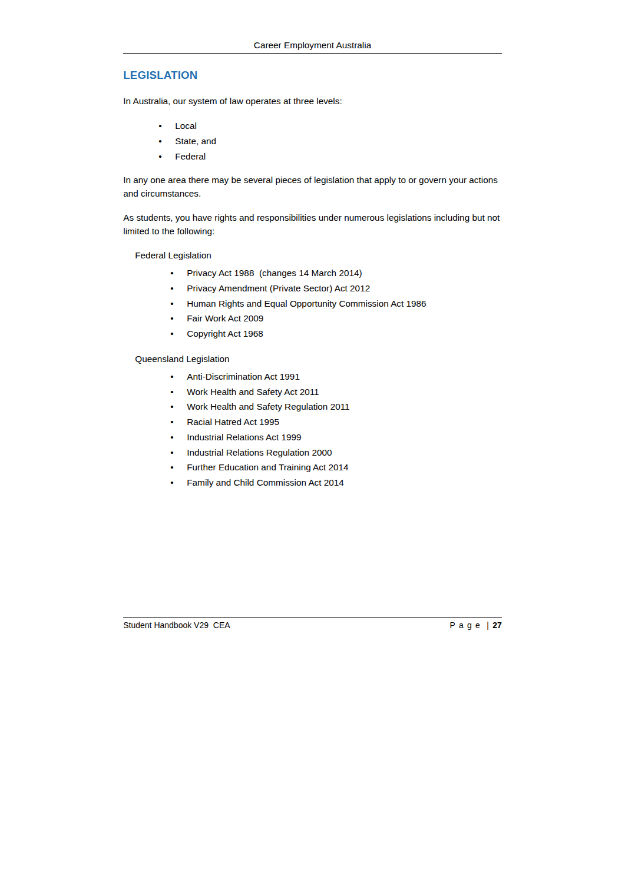Career Employment Australia
LEGISLATION
In Australia, our system of law operates at three levels:
Local
State, and
Federal
In any one area there may be several pieces of legislation that apply to or govern your actions and circumstances.
As students, you have rights and responsibilities under numerous legislations including but not limited to the following:
Federal Legislation
Privacy Act 1988 (changes 14 March 2014)
Privacy Amendment (Private Sector) Act 2012
Human Rights and Equal Opportunity Commission Act 1986
Fair Work Act 2009
Copyright Act 1968
Queensland Legislation
Anti-Discrimination Act 1991
Work Health and Safety Act 2011
Work Health and Safety Regulation 2011
Racial Hatred Act 1995
Industrial Relations Act 1999
Industrial Relations Regulation 2000
Further Education and Training Act 2014
Family and Child Commission Act 2014
Student Handbook V29 CEA
P a g e | 27